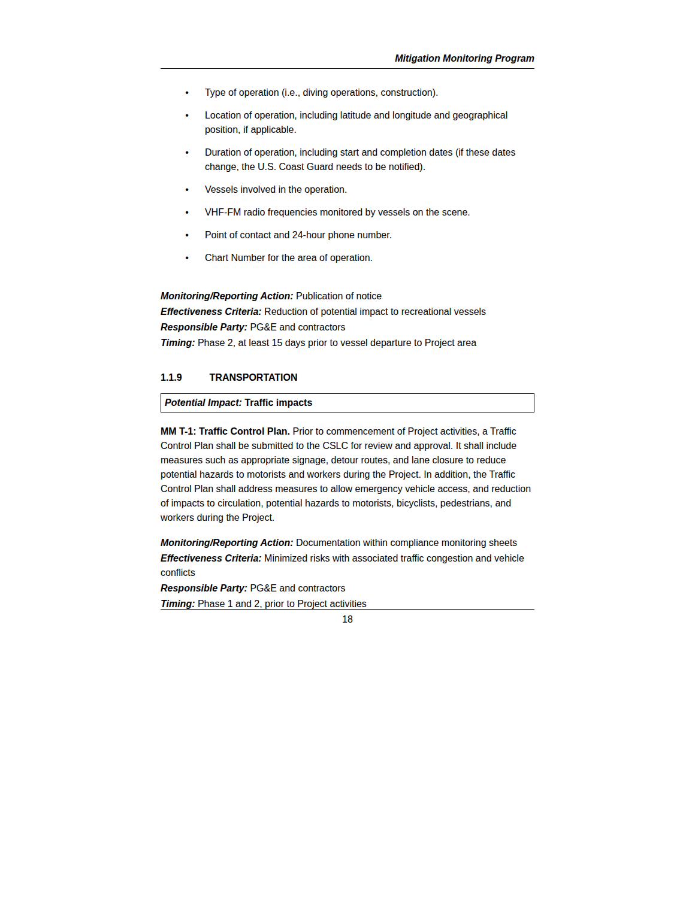Mitigation Monitoring Program
Type of operation (i.e., diving operations, construction).
Location of operation, including latitude and longitude and geographical position, if applicable.
Duration of operation, including start and completion dates (if these dates change, the U.S. Coast Guard needs to be notified).
Vessels involved in the operation.
VHF-FM radio frequencies monitored by vessels on the scene.
Point of contact and 24-hour phone number.
Chart Number for the area of operation.
Monitoring/Reporting Action: Publication of notice
Effectiveness Criteria: Reduction of potential impact to recreational vessels
Responsible Party: PG&E and contractors
Timing: Phase 2, at least 15 days prior to vessel departure to Project area
1.1.9 TRANSPORTATION
Potential Impact: Traffic impacts
MM T-1: Traffic Control Plan. Prior to commencement of Project activities, a Traffic Control Plan shall be submitted to the CSLC for review and approval. It shall include measures such as appropriate signage, detour routes, and lane closure to reduce potential hazards to motorists and workers during the Project. In addition, the Traffic Control Plan shall address measures to allow emergency vehicle access, and reduction of impacts to circulation, potential hazards to motorists, bicyclists, pedestrians, and workers during the Project.
Monitoring/Reporting Action: Documentation within compliance monitoring sheets
Effectiveness Criteria: Minimized risks with associated traffic congestion and vehicle conflicts
Responsible Party: PG&E and contractors
Timing: Phase 1 and 2, prior to Project activities
18